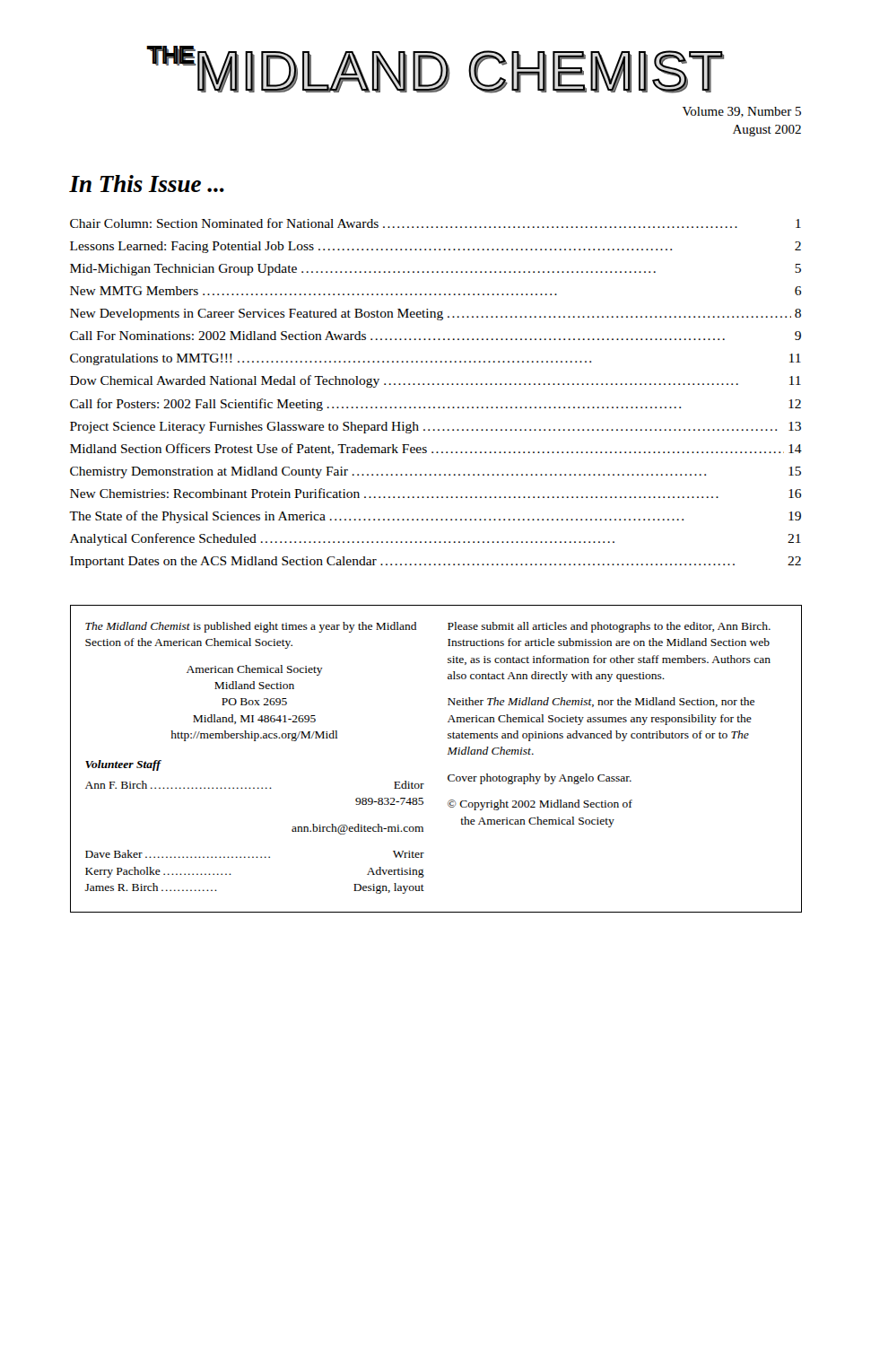THEMIDLAND CHEMIST
Volume 39, Number 5
August 2002
In This Issue ...
Chair Column: Section Nominated for National Awards.......................................................................... 1
Lessons Learned: Facing Potential Job Loss.......................................................................... 2
Mid-Michigan Technician Group Update.......................................................................... 5
New MMTG Members.......................................................................... 6
New Developments in Career Services Featured at Boston Meeting.......................................................................... 8
Call For Nominations: 2002 Midland Section Awards.......................................................................... 9
Congratulations to MMTG!!!.......................................................................... 11
Dow Chemical Awarded National Medal of Technology.......................................................................... 11
Call for Posters: 2002 Fall Scientific Meeting.......................................................................... 12
Project Science Literacy Furnishes Glassware to Shepard High.......................................................................... 13
Midland Section Officers Protest Use of Patent, Trademark Fees.......................................................................... 14
Chemistry Demonstration at Midland County Fair.......................................................................... 15
New Chemistries: Recombinant Protein Purification.......................................................................... 16
The State of the Physical Sciences in America.......................................................................... 19
Analytical Conference Scheduled.......................................................................... 21
Important Dates on the ACS Midland Section Calendar.......................................................................... 22
The Midland Chemist is published eight times a year by the Midland Section of the American Chemical Society.
American Chemical Society
Midland Section
PO Box 2695
Midland, MI 48641-2695
http://membership.acs.org/M/Midl
Volunteer Staff
Ann F. Birch.............................. Editor
989-832-7485
ann.birch@editech-mi.com
Dave Baker............................... Writer
Kerry Pacholke................. Advertising
James R. Birch.............. Design, layout
Please submit all articles and photographs to the editor, Ann Birch. Instructions for article submission are on the Midland Section web site, as is contact information for other staff members. Authors can also contact Ann directly with any questions.
Neither The Midland Chemist, nor the Midland Section, nor the American Chemical Society assumes any responsibility for the statements and opinions advanced by contributors of or to The Midland Chemist.
Cover photography by Angelo Cassar.
© Copyright 2002 Midland Section ofthe American Chemical Society